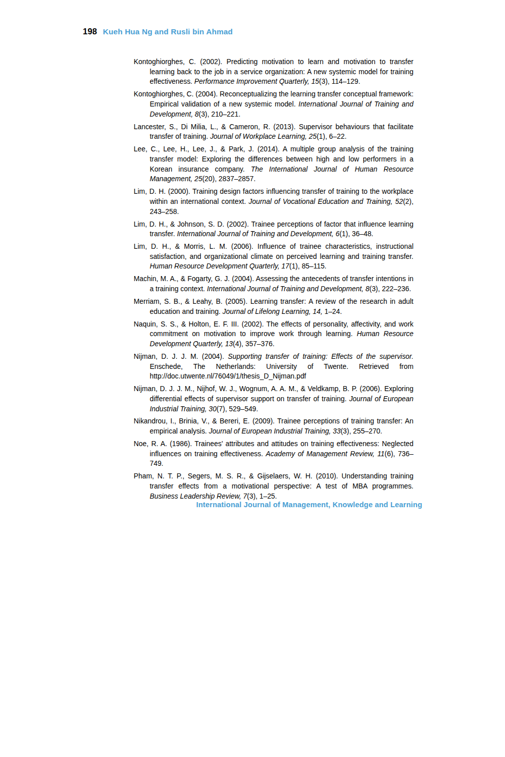198 Kueh Hua Ng and Rusli bin Ahmad
Kontoghiorghes, C. (2002). Predicting motivation to learn and motivation to transfer learning back to the job in a service organization: A new systemic model for training effectiveness. Performance Improvement Quarterly, 15(3), 114–129.
Kontoghiorghes, C. (2004). Reconceptualizing the learning transfer conceptual framework: Empirical validation of a new systemic model. International Journal of Training and Development, 8(3), 210–221.
Lancester, S., Di Milia, L., & Cameron, R. (2013). Supervisor behaviours that facilitate transfer of training. Journal of Workplace Learning, 25(1), 6–22.
Lee, C., Lee, H., Lee, J., & Park, J. (2014). A multiple group analysis of the training transfer model: Exploring the differences between high and low performers in a Korean insurance company. The International Journal of Human Resource Management, 25(20), 2837–2857.
Lim, D. H. (2000). Training design factors influencing transfer of training to the workplace within an international context. Journal of Vocational Education and Training, 52(2), 243–258.
Lim, D. H., & Johnson, S. D. (2002). Trainee perceptions of factor that influence learning transfer. International Journal of Training and Development, 6(1), 36–48.
Lim, D. H., & Morris, L. M. (2006). Influence of trainee characteristics, instructional satisfaction, and organizational climate on perceived learning and training transfer. Human Resource Development Quarterly, 17(1), 85–115.
Machin, M. A., & Fogarty, G. J. (2004). Assessing the antecedents of transfer intentions in a training context. International Journal of Training and Development, 8(3), 222–236.
Merriam, S. B., & Leahy, B. (2005). Learning transfer: A review of the research in adult education and training. Journal of Lifelong Learning, 14, 1–24.
Naquin, S. S., & Holton, E. F. III. (2002). The effects of personality, affectivity, and work commitment on motivation to improve work through learning. Human Resource Development Quarterly, 13(4), 357–376.
Nijman, D. J. J. M. (2004). Supporting transfer of training: Effects of the supervisor. Enschede, The Netherlands: University of Twente. Retrieved from http://doc.utwente.nl/76049/1/thesis_D_Nijman.pdf
Nijman, D. J. J. M., Nijhof, W. J., Wognum, A. A. M., & Veldkamp, B. P. (2006). Exploring differential effects of supervisor support on transfer of training. Journal of European Industrial Training, 30(7), 529–549.
Nikandrou, I., Brinia, V., & Bereri, E. (2009). Trainee perceptions of training transfer: An empirical analysis. Journal of European Industrial Training, 33(3), 255–270.
Noe, R. A. (1986). Trainees’ attributes and attitudes on training effectiveness: Neglected influences on training effectiveness. Academy of Management Review, 11(6), 736–749.
Pham, N. T. P., Segers, M. S. R., & Gijselaers, W. H. (2010). Understanding training transfer effects from a motivational perspective: A test of MBA programmes. Business Leadership Review, 7(3), 1–25.
International Journal of Management, Knowledge and Learning